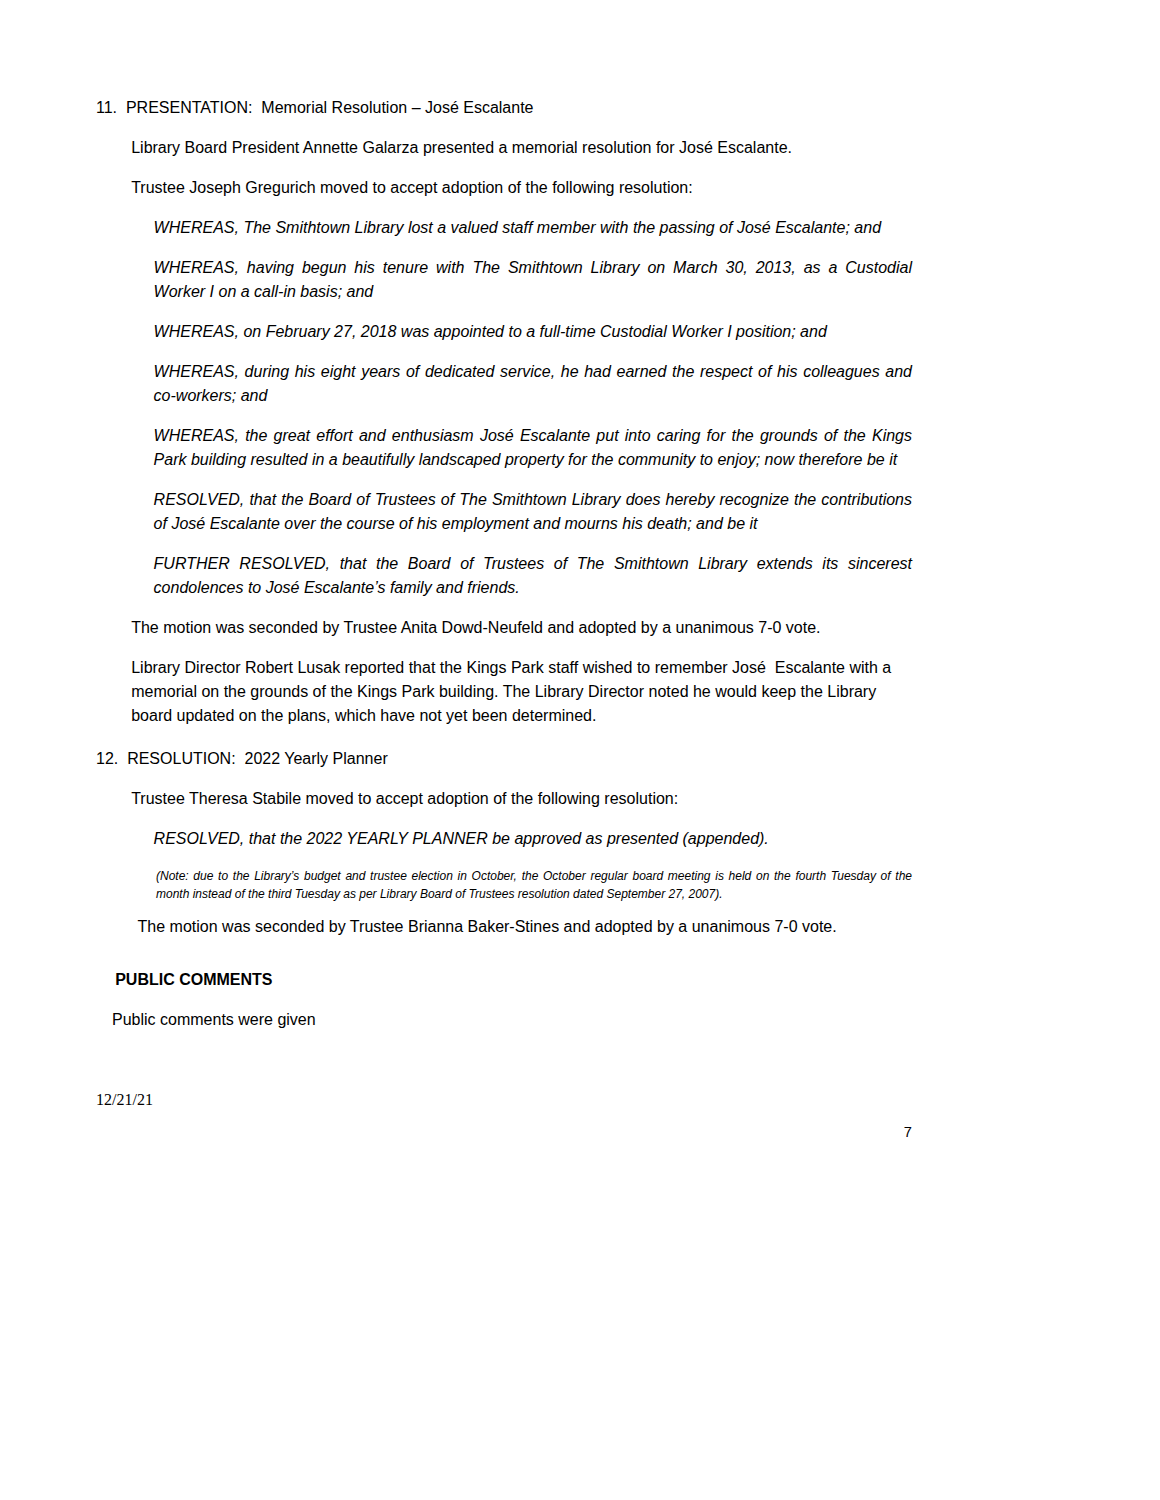11. PRESENTATION: Memorial Resolution – José Escalante
Library Board President Annette Galarza presented a memorial resolution for José Escalante.
Trustee Joseph Gregurich moved to accept adoption of the following resolution:
WHEREAS, The Smithtown Library lost a valued staff member with the passing of José Escalante; and
WHEREAS, having begun his tenure with The Smithtown Library on March 30, 2013, as a Custodial Worker I on a call-in basis; and
WHEREAS, on February 27, 2018 was appointed to a full-time Custodial Worker I position; and
WHEREAS, during his eight years of dedicated service, he had earned the respect of his colleagues and co-workers; and
WHEREAS, the great effort and enthusiasm José Escalante put into caring for the grounds of the Kings Park building resulted in a beautifully landscaped property for the community to enjoy; now therefore be it
RESOLVED, that the Board of Trustees of The Smithtown Library does hereby recognize the contributions of José Escalante over the course of his employment and mourns his death; and be it
FURTHER RESOLVED, that the Board of Trustees of The Smithtown Library extends its sincerest condolences to José Escalante’s family and friends.
The motion was seconded by Trustee Anita Dowd-Neufeld and adopted by a unanimous 7-0 vote.
Library Director Robert Lusak reported that the Kings Park staff wished to remember José Escalante with a memorial on the grounds of the Kings Park building. The Library Director noted he would keep the Library board updated on the plans, which have not yet been determined.
12. RESOLUTION: 2022 Yearly Planner
Trustee Theresa Stabile moved to accept adoption of the following resolution:
RESOLVED, that the 2022 YEARLY PLANNER be approved as presented (appended).
(Note: due to the Library’s budget and trustee election in October, the October regular board meeting is held on the fourth Tuesday of the month instead of the third Tuesday as per Library Board of Trustees resolution dated September 27, 2007).
The motion was seconded by Trustee Brianna Baker-Stines and adopted by a unanimous 7-0 vote.
PUBLIC COMMENTS
Public comments were given
12/21/21
7